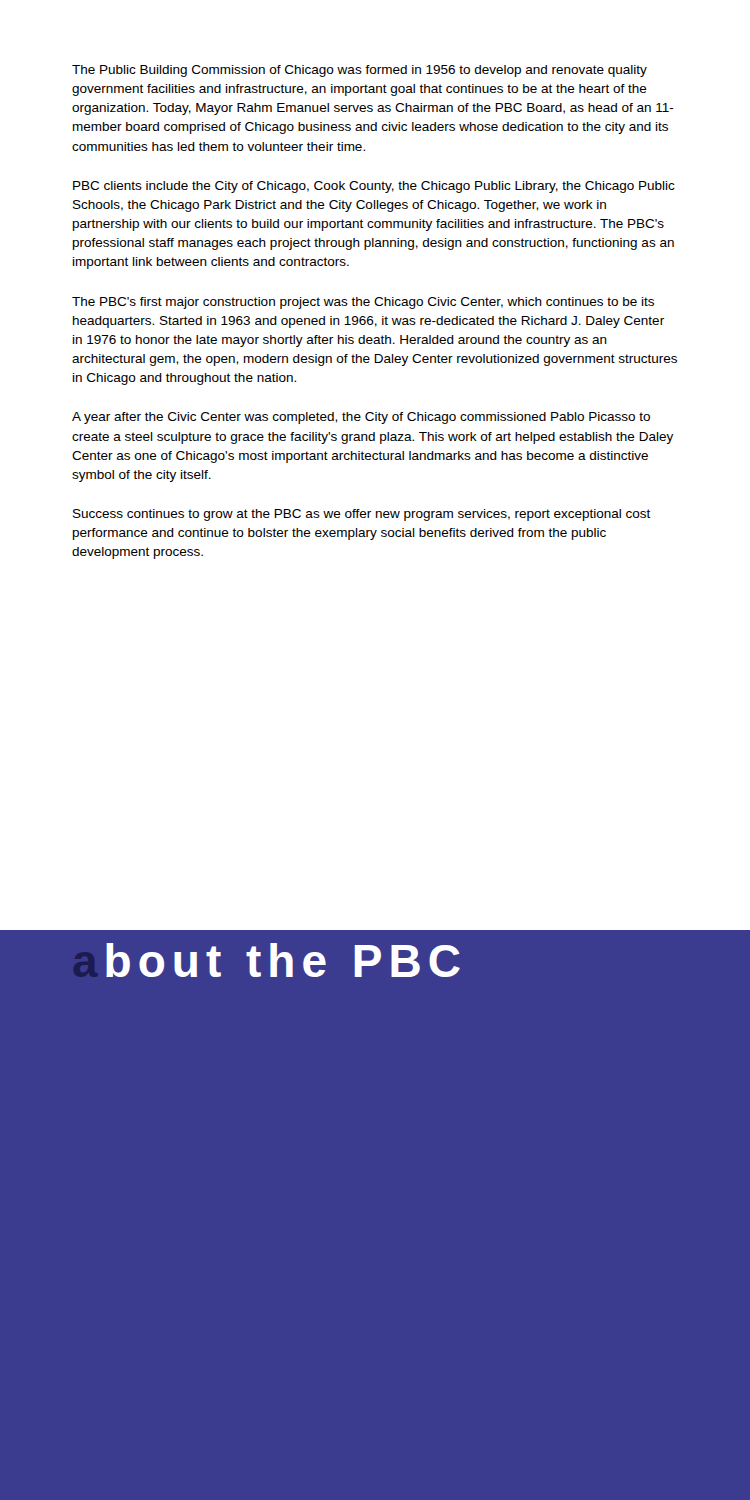The Public Building Commission of Chicago was formed in 1956 to develop and renovate quality government facilities and infrastructure, an important goal that continues to be at the heart of the organization. Today, Mayor Rahm Emanuel serves as Chairman of the PBC Board, as head of an 11-member board comprised of Chicago business and civic leaders whose dedication to the city and its communities has led them to volunteer their time.
PBC clients include the City of Chicago, Cook County, the Chicago Public Library, the Chicago Public Schools, the Chicago Park District and the City Colleges of Chicago. Together, we work in partnership with our clients to build our important community facilities and infrastructure. The PBC's professional staff manages each project through planning, design and construction, functioning as an important link between clients and contractors.
The PBC's first major construction project was the Chicago Civic Center, which continues to be its headquarters. Started in 1963 and opened in 1966, it was re-dedicated the Richard J. Daley Center in 1976 to honor the late mayor shortly after his death. Heralded around the country as an architectural gem, the open, modern design of the Daley Center revolutionized government structures in Chicago and throughout the nation.
A year after the Civic Center was completed, the City of Chicago commissioned Pablo Picasso to create a steel sculpture to grace the facility's grand plaza. This work of art helped establish the Daley Center as one of Chicago's most important architectural landmarks and has become a distinctive symbol of the city itself.
Success continues to grow at the PBC as we offer new program services, report exceptional cost performance and continue to bolster the exemplary social benefits derived from the public development process.
about the PBC